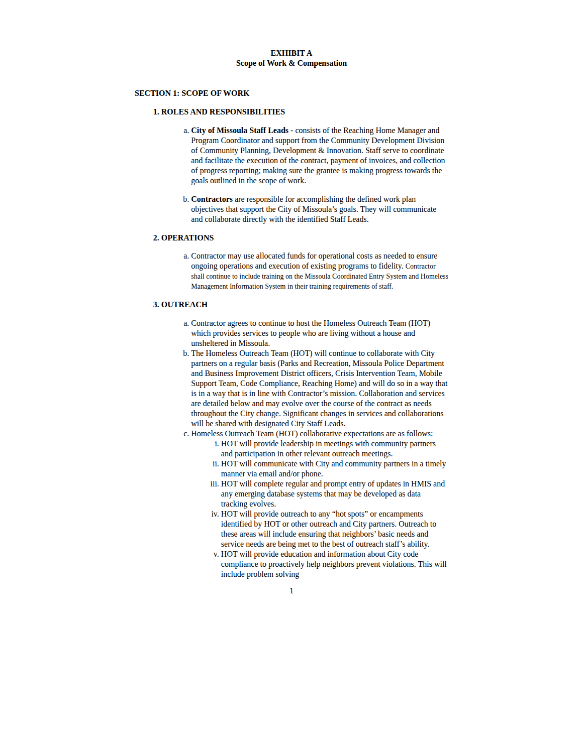EXHIBIT AScope of Work & Compensation
SECTION 1: SCOPE OF WORK
ROLES AND RESPONSIBILITIES
City of Missoula Staff Leads - consists of the Reaching Home Manager and Program Coordinator and support from the Community Development Division of Community Planning, Development & Innovation. Staff serve to coordinate and facilitate the execution of the contract, payment of invoices, and collection of progress reporting; making sure the grantee is making progress towards the goals outlined in the scope of work.
Contractors are responsible for accomplishing the defined work plan objectives that support the City of Missoula’s goals. They will communicate and collaborate directly with the identified Staff Leads.
OPERATIONS
Contractor may use allocated funds for operational costs as needed to ensure ongoing operations and execution of existing programs to fidelity. Contractor shall continue to include training on the Missoula Coordinated Entry System and Homeless Management Information System in their training requirements of staff.
OUTREACH
Contractor agrees to continue to host the Homeless Outreach Team (HOT) which provides services to people who are living without a house and unsheltered in Missoula.
The Homeless Outreach Team (HOT) will continue to collaborate with City partners on a regular basis (Parks and Recreation, Missoula Police Department and Business Improvement District officers, Crisis Intervention Team, Mobile Support Team, Code Compliance, Reaching Home) and will do so in a way that is in a way that is in line with Contractor’s mission. Collaboration and services are detailed below and may evolve over the course of the contract as needs throughout the City change. Significant changes in services and collaborations will be shared with designated City Staff Leads.
Homeless Outreach Team (HOT) collaborative expectations are as follows:
HOT will provide leadership in meetings with community partners and participation in other relevant outreach meetings.
HOT will communicate with City and community partners in a timely manner via email and/or phone.
HOT will complete regular and prompt entry of updates in HMIS and any emerging database systems that may be developed as data tracking evolves.
HOT will provide outreach to any “hot spots” or encampments identified by HOT or other outreach and City partners. Outreach to these areas will include ensuring that neighbors’ basic needs and service needs are being met to the best of outreach staff’s ability.
HOT will provide education and information about City code compliance to proactively help neighbors prevent violations. This will include problem solving
1